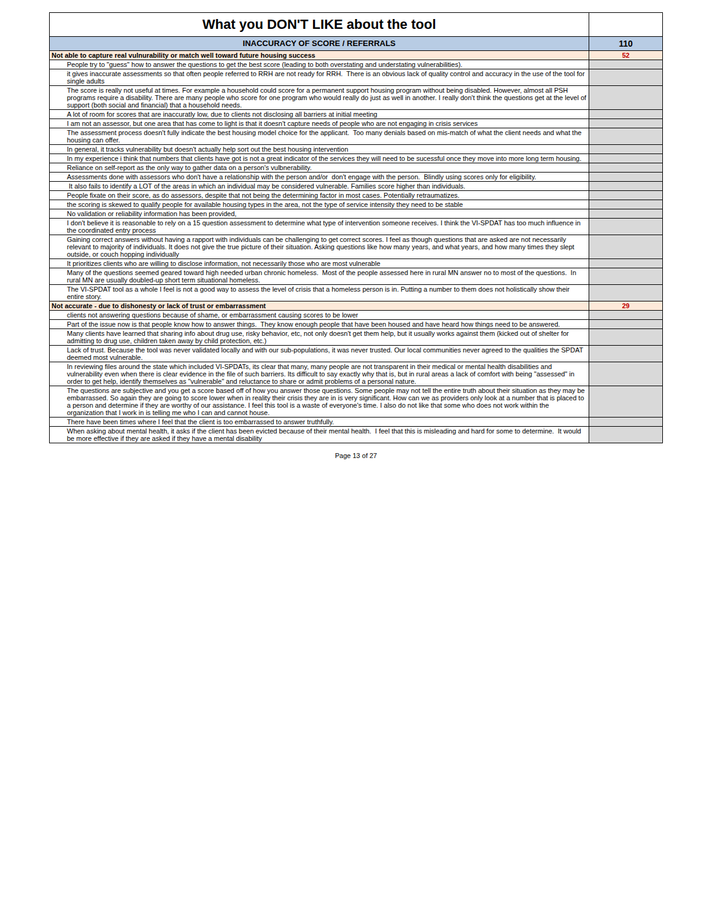| What you DON'T LIKE about the tool | |
| INACCURACY OF SCORE / REFERRALS | 110 |
| Not able to capture real vulnurability or match well toward future housing success | 52 |
| People try to "guess" how to answer the questions to get the best score (leading to both overstating and understating vulnerabilities). | |
| it gives inaccurate assessments so that often people referred to RRH are not ready for RRH. There is an obvious lack of quality control and accuracy in the use of the tool for single adults | |
| The score is really not useful at times. For example a household could score for a permanent support housing program without being disabled. However, almost all PSH programs require a disability. There are many people who score for one program who would really do just as well in another. I really don't think the questions get at the level of support (both social and financial) that a household needs. | |
| A lot of room for scores that are inaccuratly low, due to clients not disclosing all barriers at initial meeting | |
| I am not an assessor, but one area that has come to light is that it doesn't capture needs of people who are not engaging in crisis services | |
| The assessment process doesn't fully indicate the best housing model choice for the applicant. Too many denials based on mis-match of what the client needs and what the housing can offer. | |
| In general, it tracks vulnerability but doesn't actually help sort out the best housing intervention | |
| In my experience i think that numbers that clients have got is not a great indicator of the services they will need to be sucessful once they move into more long term housing. | |
| Reliance on self-report as the only way to gather data on a person's vulbnerability. | |
| Assessments done with assessors who don't have a relationship with the person and/or don't engage with the person. Blindly using scores only for eligibility. | |
| It also fails to identify a LOT of the areas in which an individual may be considered vulnerable. Families score higher than individuals. | |
| People fixate on their score, as do assessors, despite that not being the determining factor in most cases. Potentially retraumatizes. | |
| the scoring is skewed to qualify people for available housing types in the area, not the type of service intensity they need to be stable | |
| No validation or reliability information has been provided, | |
| I don't believe it is reasonable to rely on a 15 question assessment to determine what type of intervention someone receives. I think the VI-SPDAT has too much influence in the coordinated entry process | |
| Gaining correct answers without having a rapport with individuals can be challenging to get correct scores. I feel as though questions that are asked are not necessarily relevant to majority of individuals. It does not give the true picture of their situation. Asking questions like how many years, and what years, and how many times they slept outside, or couch hopping individually | |
| It prioritizes clients who are willing to disclose information, not necessarily those who are most vulnerable | |
| Many of the questions seemed geared toward high needed urban chronic homeless. Most of the people assessed here in rural MN answer no to most of the questions. In rural MN are usually doubled-up short term situational homeless. | |
| The VI-SPDAT tool as a whole I feel is not a good way to assess the level of crisis that a homeless person is in. Putting a number to them does not holistically show their entire story. | |
| Not accurate - due to dishonesty or lack of trust or embarrassment | 29 |
| clients not answering questions because of shame, or embarrassment causing scores to be lower | |
| Part of the issue now is that people know how to answer things. They know enough people that have been housed and have heard how things need to be answered. | |
| Many clients have learned that sharing info about drug use, risky behavior, etc, not only doesn't get them help, but it usually works against them (kicked out of shelter for admitting to drug use, children taken away by child protection, etc.) | |
| Lack of trust. Because the tool was never validated locally and with our sub-populations, it was never trusted. Our local communities never agreed to the qualities the SPDAT deemed most vulnerable. | |
| In reviewing files around the state which included VI-SPDATs, its clear that many, many people are not transparent in their medical or mental health disabilities and vulnerability even when there is clear evidence in the file of such barriers. Its difficult to say exactly why that is, but in rural areas a lack of comfort with being "assessed" in order to get help, identify themselves as "vulnerable" and reluctance to share or admit problems of a personal nature. | |
| The questions are subjective and you get a score based off of how you answer those questions. Some people may not tell the entire truth about their situation as they may be embarrassed. So again they are going to score lower when in reality their crisis they are in is very significant. How can we as providers only look at a number that is placed to a person and determine if they are worthy of our assistance. I feel this tool is a waste of everyone's time. I also do not like that some who does not work within the organization that I work in is telling me who I can and cannot house. | |
| There have been times where I feel that the client is too embarrassed to answer truthfully. | |
| When asking about mental health, it asks if the client has been evicted because of their mental health. I feel that this is misleading and hard for some to determine. It would be more effective if they are asked if they have a mental disability | |
Page 13 of 27